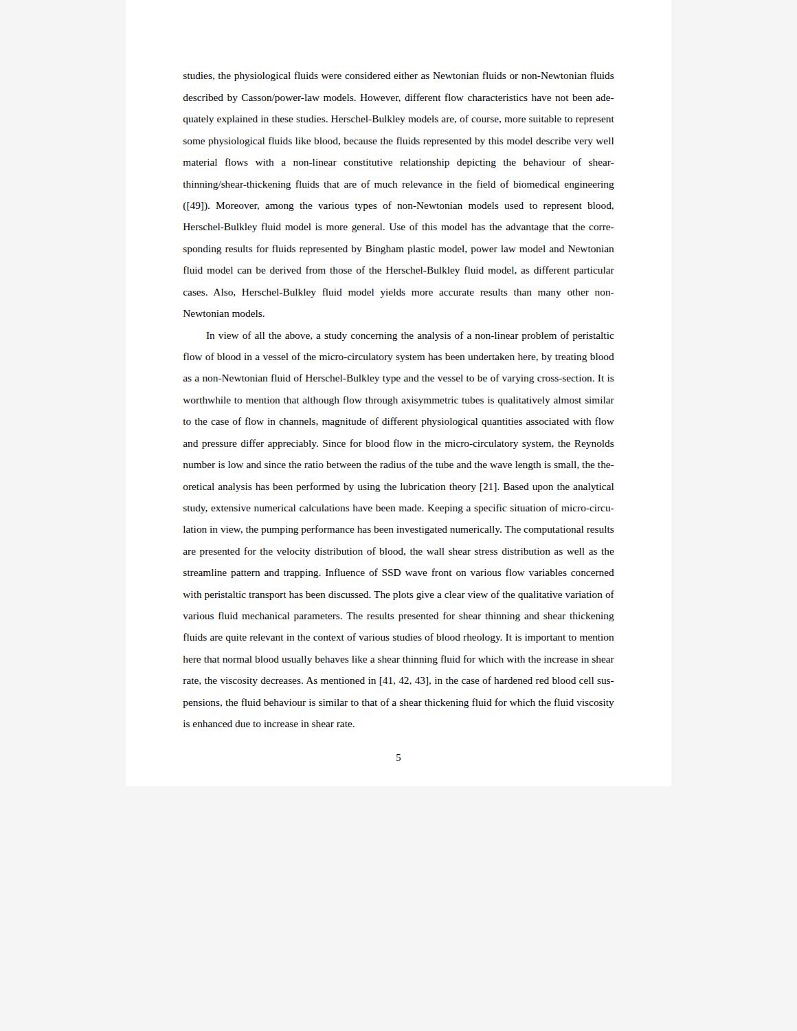studies, the physiological fluids were considered either as Newtonian fluids or non-Newtonian fluids described by Casson/power-law models. However, different flow characteristics have not been adequately explained in these studies. Herschel-Bulkley models are, of course, more suitable to represent some physiological fluids like blood, because the fluids represented by this model describe very well material flows with a non-linear constitutive relationship depicting the behaviour of shear-thinning/shear-thickening fluids that are of much relevance in the field of biomedical engineering ([49]). Moreover, among the various types of non-Newtonian models used to represent blood, Herschel-Bulkley fluid model is more general. Use of this model has the advantage that the corresponding results for fluids represented by Bingham plastic model, power law model and Newtonian fluid model can be derived from those of the Herschel-Bulkley fluid model, as different particular cases. Also, Herschel-Bulkley fluid model yields more accurate results than many other non-Newtonian models.
In view of all the above, a study concerning the analysis of a non-linear problem of peristaltic flow of blood in a vessel of the micro-circulatory system has been undertaken here, by treating blood as a non-Newtonian fluid of Herschel-Bulkley type and the vessel to be of varying cross-section. It is worthwhile to mention that although flow through axisymmetric tubes is qualitatively almost similar to the case of flow in channels, magnitude of different physiological quantities associated with flow and pressure differ appreciably. Since for blood flow in the micro-circulatory system, the Reynolds number is low and since the ratio between the radius of the tube and the wave length is small, the theoretical analysis has been performed by using the lubrication theory [21]. Based upon the analytical study, extensive numerical calculations have been made. Keeping a specific situation of micro-circulation in view, the pumping performance has been investigated numerically. The computational results are presented for the velocity distribution of blood, the wall shear stress distribution as well as the streamline pattern and trapping. Influence of SSD wave front on various flow variables concerned with peristaltic transport has been discussed. The plots give a clear view of the qualitative variation of various fluid mechanical parameters. The results presented for shear thinning and shear thickening fluids are quite relevant in the context of various studies of blood rheology. It is important to mention here that normal blood usually behaves like a shear thinning fluid for which with the increase in shear rate, the viscosity decreases. As mentioned in [41, 42, 43], in the case of hardened red blood cell suspensions, the fluid behaviour is similar to that of a shear thickening fluid for which the fluid viscosity is enhanced due to increase in shear rate.
5